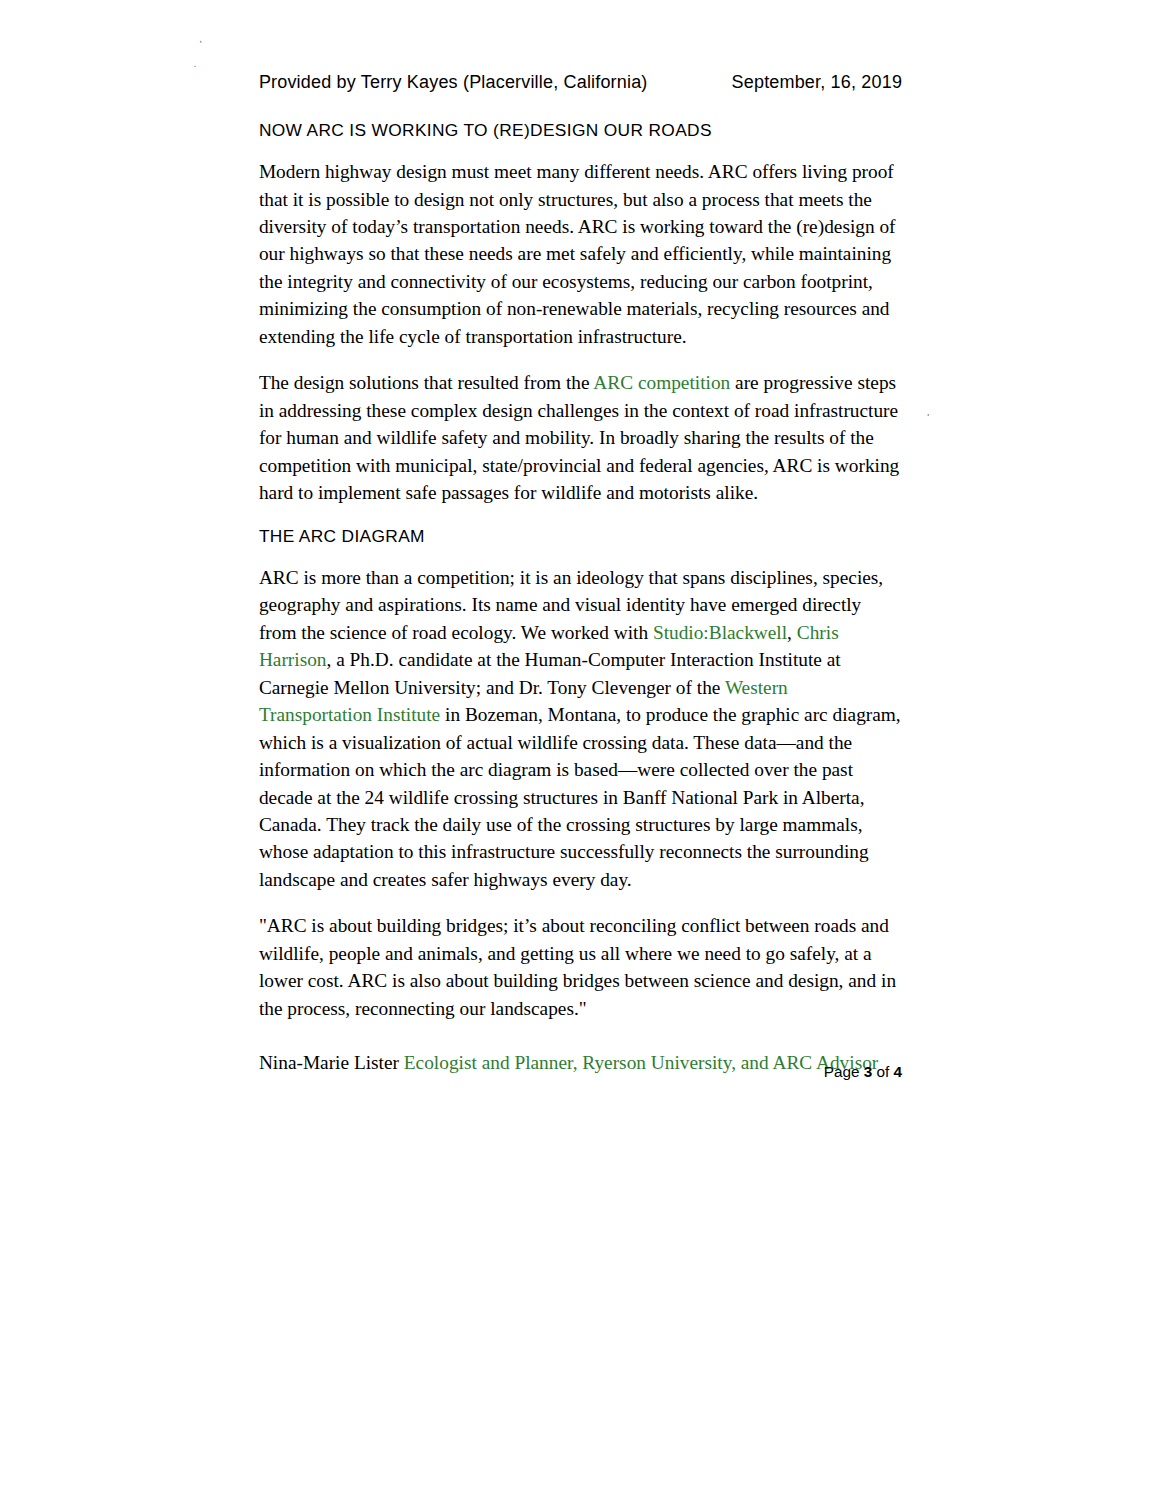' . '
Provided by Terry Kayes (Placerville, California) September, 16, 2019
NOW ARC IS WORKING TO (RE)DESIGN OUR ROADS
Modern highway design must meet many different needs. ARC offers living proof that it is possible to design not only structures, but also a process that meets the diversity of today’s transportation needs. ARC is working toward the (re)design of our highways so that these needs are met safely and efficiently, while maintaining the integrity and connectivity of our ecosystems, reducing our carbon footprint, minimizing the consumption of non-renewable materials, recycling resources and extending the life cycle of transportation infrastructure.
The design solutions that resulted from the ARC competition are progressive steps in addressing these complex design challenges in the context of road infrastructure for human and wildlife safety and mobility. In broadly sharing the results of the competition with municipal, state/provincial and federal agencies, ARC is working hard to implement safe passages for wildlife and motorists alike.
THE ARC DIAGRAM
ARC is more than a competition; it is an ideology that spans disciplines, species, geography and aspirations. Its name and visual identity have emerged directly from the science of road ecology. We worked with Studio:Blackwell, Chris Harrison, a Ph.D. candidate at the Human-Computer Interaction Institute at Carnegie Mellon University; and Dr. Tony Clevenger of the Western Transportation Institute in Bozeman, Montana, to produce the graphic arc diagram, which is a visualization of actual wildlife crossing data. These data—and the information on which the arc diagram is based—were collected over the past decade at the 24 wildlife crossing structures in Banff National Park in Alberta, Canada. They track the daily use of the crossing structures by large mammals, whose adaptation to this infrastructure successfully reconnects the surrounding landscape and creates safer highways every day.
"ARC is about building bridges; it’s about reconciling conflict between roads and wildlife, people and animals, and getting us all where we need to go safely, at a lower cost. ARC is also about building bridges between science and design, and in the process, reconnecting our landscapes."
Nina-Marie Lister Ecologist and Planner, Ryerson University, and ARC Advisor
Page 3 of 4